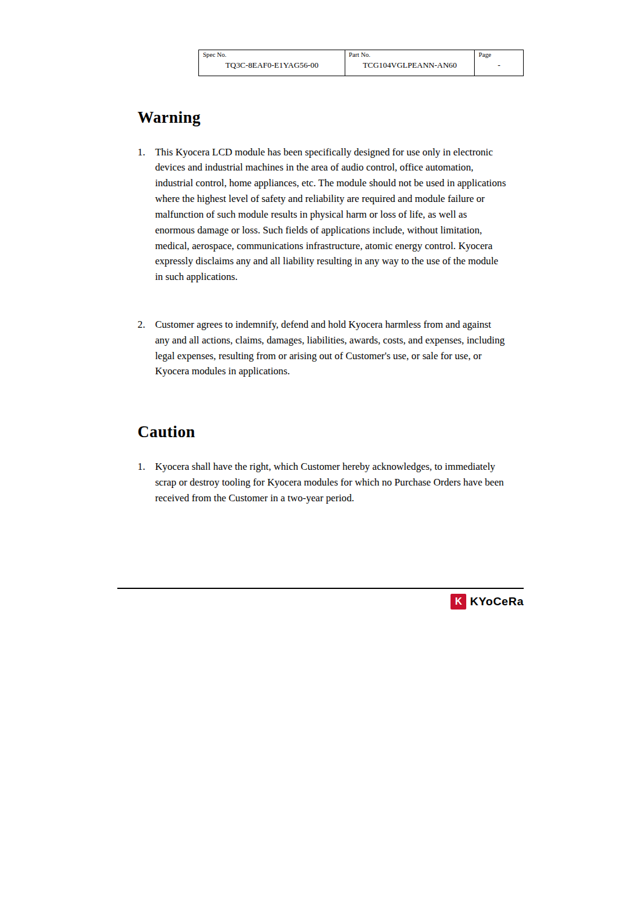| Spec No. | Part No. | Page |
| TQ3C-8EAF0-E1YAG56-00 | TCG104VGLPEANN-AN60 | - |
Warning
1. This Kyocera LCD module has been specifically designed for use only in electronic devices and industrial machines in the area of audio control, office automation, industrial control, home appliances, etc. The module should not be used in applications where the highest level of safety and reliability are required and module failure or malfunction of such module results in physical harm or loss of life, as well as enormous damage or loss. Such fields of applications include, without limitation, medical, aerospace, communications infrastructure, atomic energy control. Kyocera expressly disclaims any and all liability resulting in any way to the use of the module in such applications.
2. Customer agrees to indemnify, defend and hold Kyocera harmless from and against any and all actions, claims, damages, liabilities, awards, costs, and expenses, including legal expenses, resulting from or arising out of Customer's use, or sale for use, or Kyocera modules in applications.
Caution
1. Kyocera shall have the right, which Customer hereby acknowledges, to immediately scrap or destroy tooling for Kyocera modules for which no Purchase Orders have been received from the Customer in a two-year period.
K KYo Ce Ra